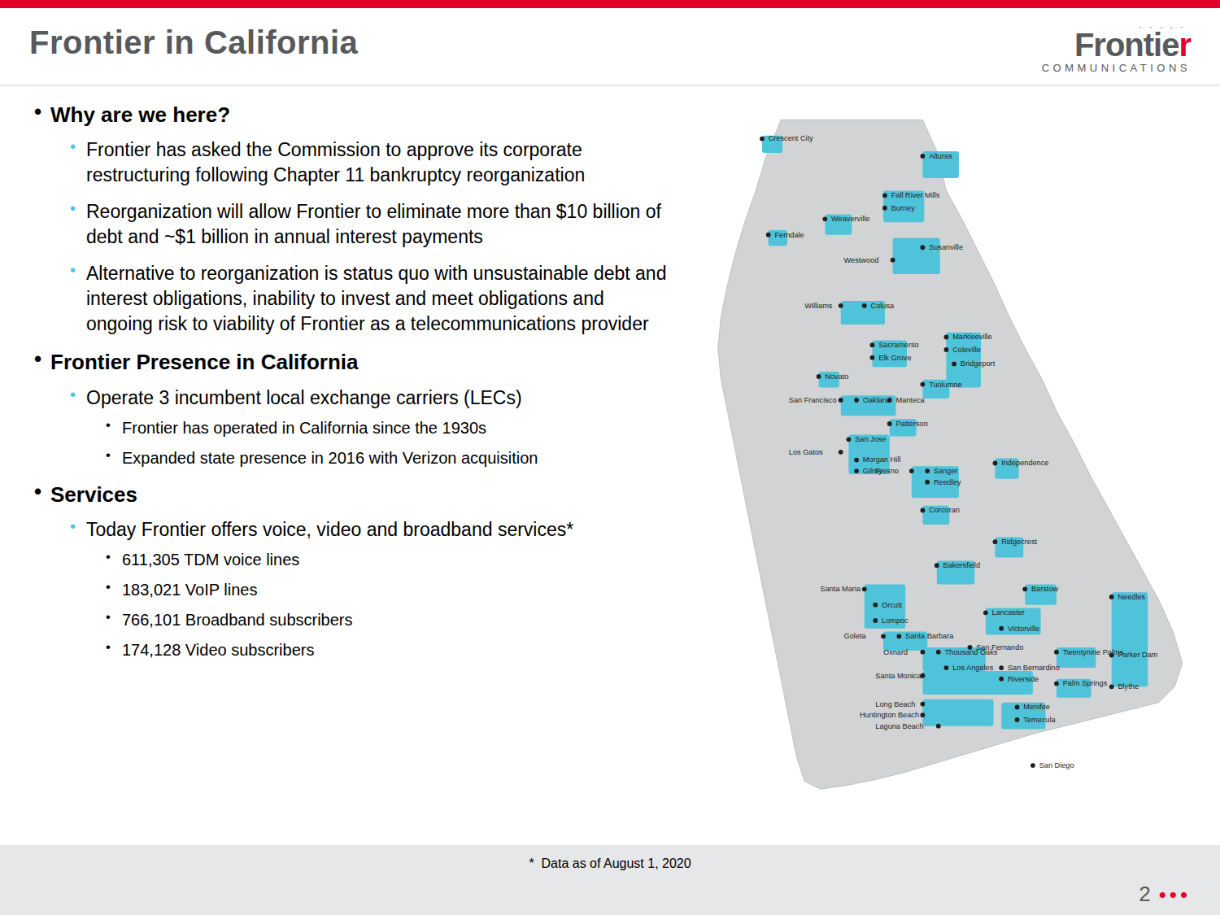Frontier in California
· · · · · Frontier COMMUNICATIONS
Why are we here?
Frontier has asked the Commission to approve its corporate restructuring following Chapter 11 bankruptcy reorganization
Reorganization will allow Frontier to eliminate more than $10 billion of debt and ~$1 billion in annual interest payments
Alternative to reorganization is status quo with unsustainable debt and interest obligations, inability to invest and meet obligations and ongoing risk to viability of Frontier as a telecommunications provider
Frontier Presence in California
Operate 3 incumbent local exchange carriers (LECs)
Frontier has operated in California since the 1930s
Expanded state presence in 2016 with Verizon acquisition
Services
Today Frontier offers voice, video and broadband services*
611,305 TDM voice lines
183,021 VoIP lines
766,101 Broadband subscribers
174,128 Video subscribers
Crescent City Alturas Fall River Mills Burney Weaverville Ferndale Susanville Westwood Williams Colusa Sacramento Markleeville Coleville Elk Grove Bridgeport Novato Tuolumne San Francisco Oakland Manteca Patterson San Jose Los Gatos Morgan Hill Gilroy Fresno Sanger Reedley Independence Corcoran Ridgecrest Bakersfield Santa Maria Orcutt Lompoc Barstow Needles Lancaster Victorville Goleta Santa Barbara Oxnard Thousand Oaks San Fernando Parker Dam Twentynine Palms Santa Monica Los Angeles San Bernardino Riverside Palm Springs Blythe Long Beach Huntington Beach Laguna Beach Menifee Temecula San Diego
* Data as of August 1, 2020
2 •••